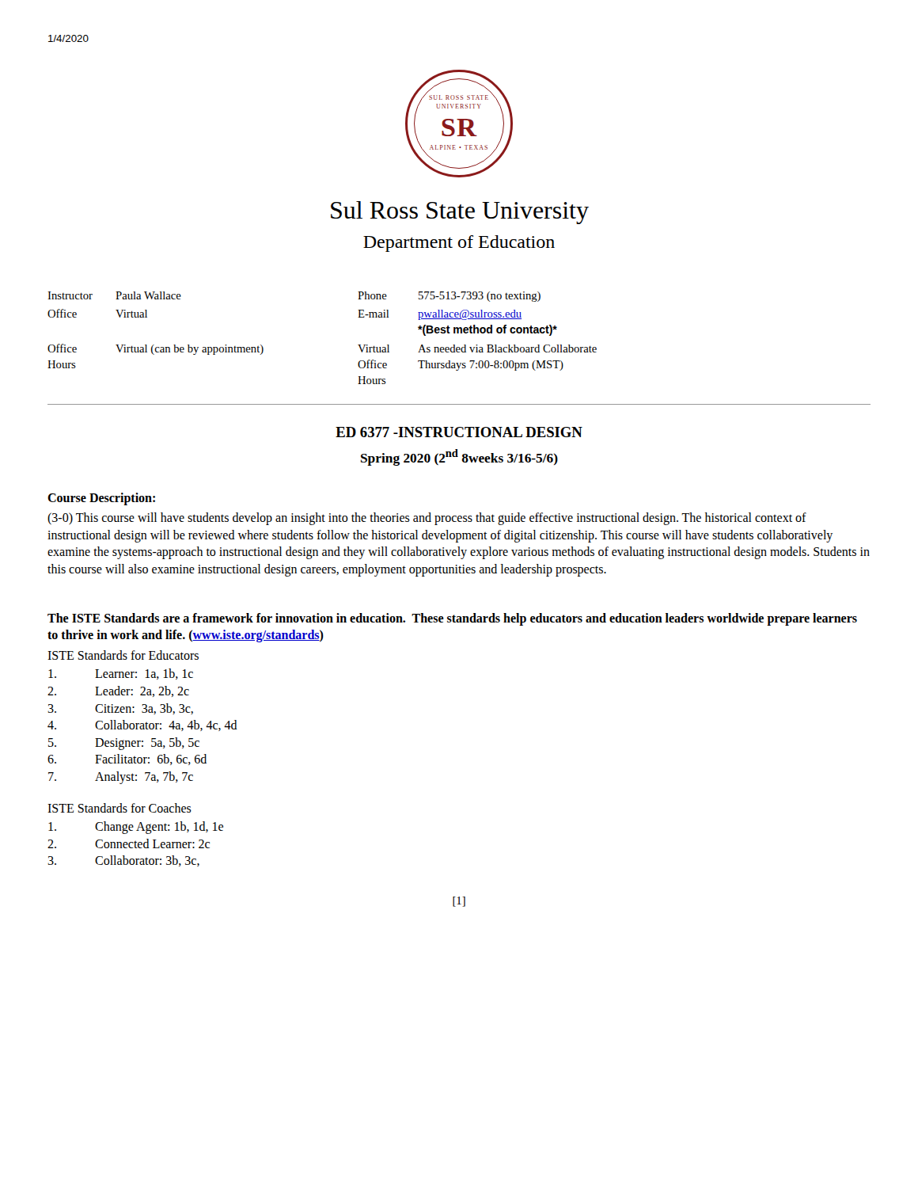1/4/2020
Sul Ross State University
SR
Alpine • Texas
Sul Ross State University
Department of Education
| Instructor | Paula Wallace | Phone | 575-513-7393 (no texting) |
| Office | Virtual | E-mail | pwallace@sulross.edu *(Best method of contact)* |
| Office Hours | Virtual (can be by appointment) | Virtual Office Hours | As needed via Blackboard Collaborate Thursdays 7:00-8:00pm (MST) |
ED 6377 -INSTRUCTIONAL DESIGN
Spring 2020 (2nd 8weeks 3/16-5/6)
Course Description:
(3-0) This course will have students develop an insight into the theories and process that guide effective instructional design. The historical context of instructional design will be reviewed where students follow the historical development of digital citizenship. This course will have students collaboratively examine the systems-approach to instructional design and they will collaboratively explore various methods of evaluating instructional design models. Students in this course will also examine instructional design careers, employment opportunities and leadership prospects.
The ISTE Standards are a framework for innovation in education. These standards help educators and education leaders worldwide prepare learners to thrive in work and life. (www.iste.org/standards)
ISTE Standards for Educators
Learner: 1a, 1b, 1c
Leader: 2a, 2b, 2c
Citizen: 3a, 3b, 3c,
Collaborator: 4a, 4b, 4c, 4d
Designer: 5a, 5b, 5c
Facilitator: 6b, 6c, 6d
Analyst: 7a, 7b, 7c
ISTE Standards for Coaches
Change Agent: 1b, 1d, 1e
Connected Learner: 2c
Collaborator: 3b, 3c,
[1]